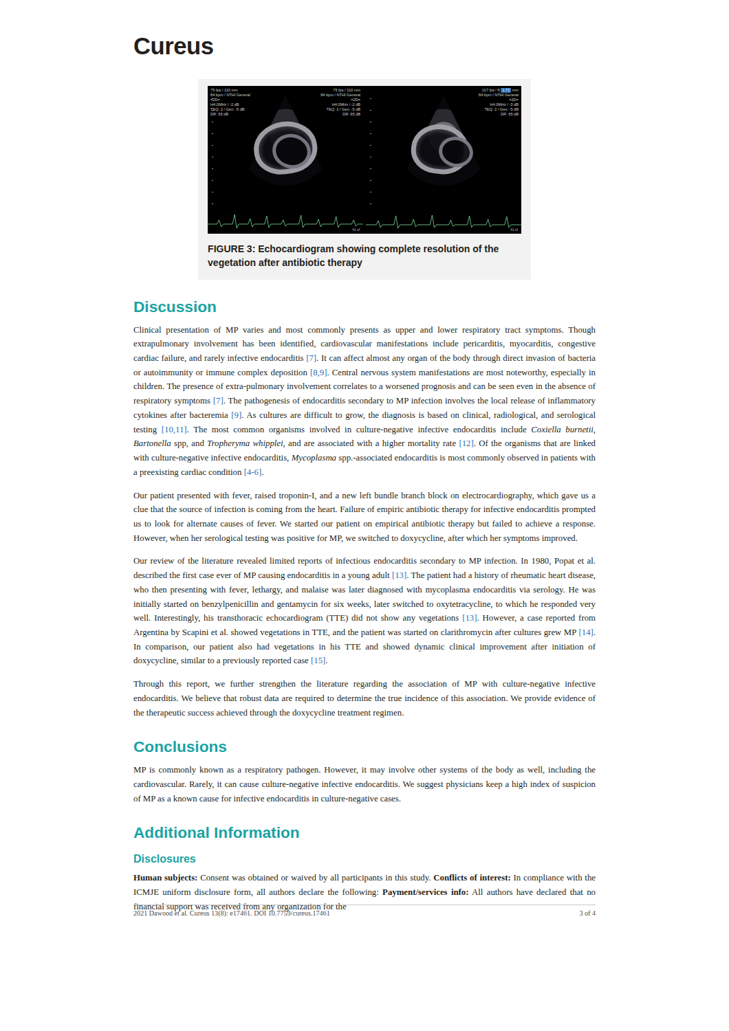Cureus
75 fps / 110 mm
84 bpm / NTHI General
=2D=
H4.0MHz / -2 dB
TEQ: 2 / Gen: -5 dB
DR: 65 dB
75 fps / 110 mm
84 bpm / NTHI General
=2D=
H4.0MHz / -2 dB
TEQ: 2 / Gen: -5 dB
DR: 65 dB
41 of
117 fps / 8 1.72 mm
84 bpm / NTHI General
=2D=
H4.0MHz / -3 dB
TEQ: 2 / Gen: -5 dB
DR: 65 dB
41 of
FIGURE 3: Echocardiogram showing complete resolution of the vegetation after antibiotic therapy
Discussion
Clinical presentation of MP varies and most commonly presents as upper and lower respiratory tract symptoms. Though extrapulmonary involvement has been identified, cardiovascular manifestations include pericarditis, myocarditis, congestive cardiac failure, and rarely infective endocarditis [7]. It can affect almost any organ of the body through direct invasion of bacteria or autoimmunity or immune complex deposition [8,9]. Central nervous system manifestations are most noteworthy, especially in children. The presence of extra-pulmonary involvement correlates to a worsened prognosis and can be seen even in the absence of respiratory symptoms [7]. The pathogenesis of endocarditis secondary to MP infection involves the local release of inflammatory cytokines after bacteremia [9]. As cultures are difficult to grow, the diagnosis is based on clinical, radiological, and serological testing [10,11]. The most common organisms involved in culture-negative infective endocarditis include Coxiella burnetii, Bartonella spp, and Tropheryma whipplei, and are associated with a higher mortality rate [12]. Of the organisms that are linked with culture-negative infective endocarditis, Mycoplasma spp.-associated endocarditis is most commonly observed in patients with a preexisting cardiac condition [4-6].
Our patient presented with fever, raised troponin-I, and a new left bundle branch block on electrocardiography, which gave us a clue that the source of infection is coming from the heart. Failure of empiric antibiotic therapy for infective endocarditis prompted us to look for alternate causes of fever. We started our patient on empirical antibiotic therapy but failed to achieve a response. However, when her serological testing was positive for MP, we switched to doxycycline, after which her symptoms improved.
Our review of the literature revealed limited reports of infectious endocarditis secondary to MP infection. In 1980, Popat et al. described the first case ever of MP causing endocarditis in a young adult [13]. The patient had a history of rheumatic heart disease, who then presenting with fever, lethargy, and malaise was later diagnosed with mycoplasma endocarditis via serology. He was initially started on benzylpenicillin and gentamycin for six weeks, later switched to oxytetracycline, to which he responded very well. Interestingly, his transthoracic echocardiogram (TTE) did not show any vegetations [13]. However, a case reported from Argentina by Scapini et al. showed vegetations in TTE, and the patient was started on clarithromycin after cultures grew MP [14]. In comparison, our patient also had vegetations in his TTE and showed dynamic clinical improvement after initiation of doxycycline, similar to a previously reported case [15].
Through this report, we further strengthen the literature regarding the association of MP with culture-negative infective endocarditis. We believe that robust data are required to determine the true incidence of this association. We provide evidence of the therapeutic success achieved through the doxycycline treatment regimen.
Conclusions
MP is commonly known as a respiratory pathogen. However, it may involve other systems of the body as well, including the cardiovascular. Rarely, it can cause culture-negative infective endocarditis. We suggest physicians keep a high index of suspicion of MP as a known cause for infective endocarditis in culture-negative cases.
Additional Information
Disclosures
Human subjects: Consent was obtained or waived by all participants in this study. Conflicts of interest: In compliance with the ICMJE uniform disclosure form, all authors declare the following: Payment/services info: All authors have declared that no financial support was received from any organization for the
2021 Dawood et al. Cureus 13(8): e17461. DOI 10.7759/cureus.17461
3 of 4